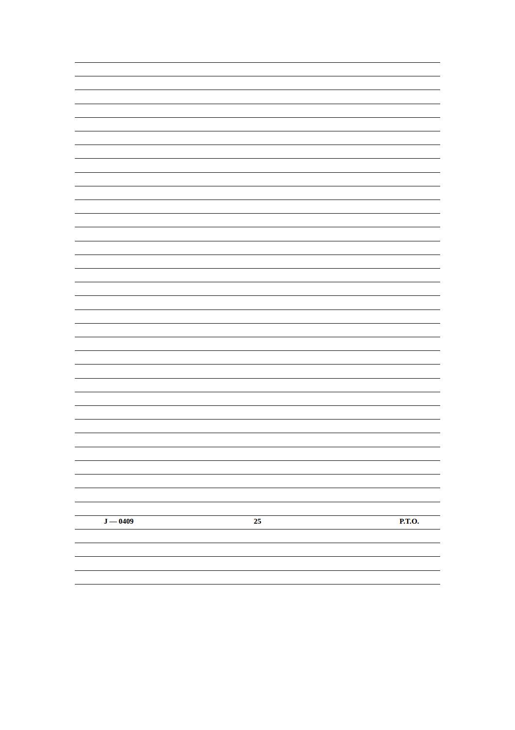J — 0409 25 P.T.O.